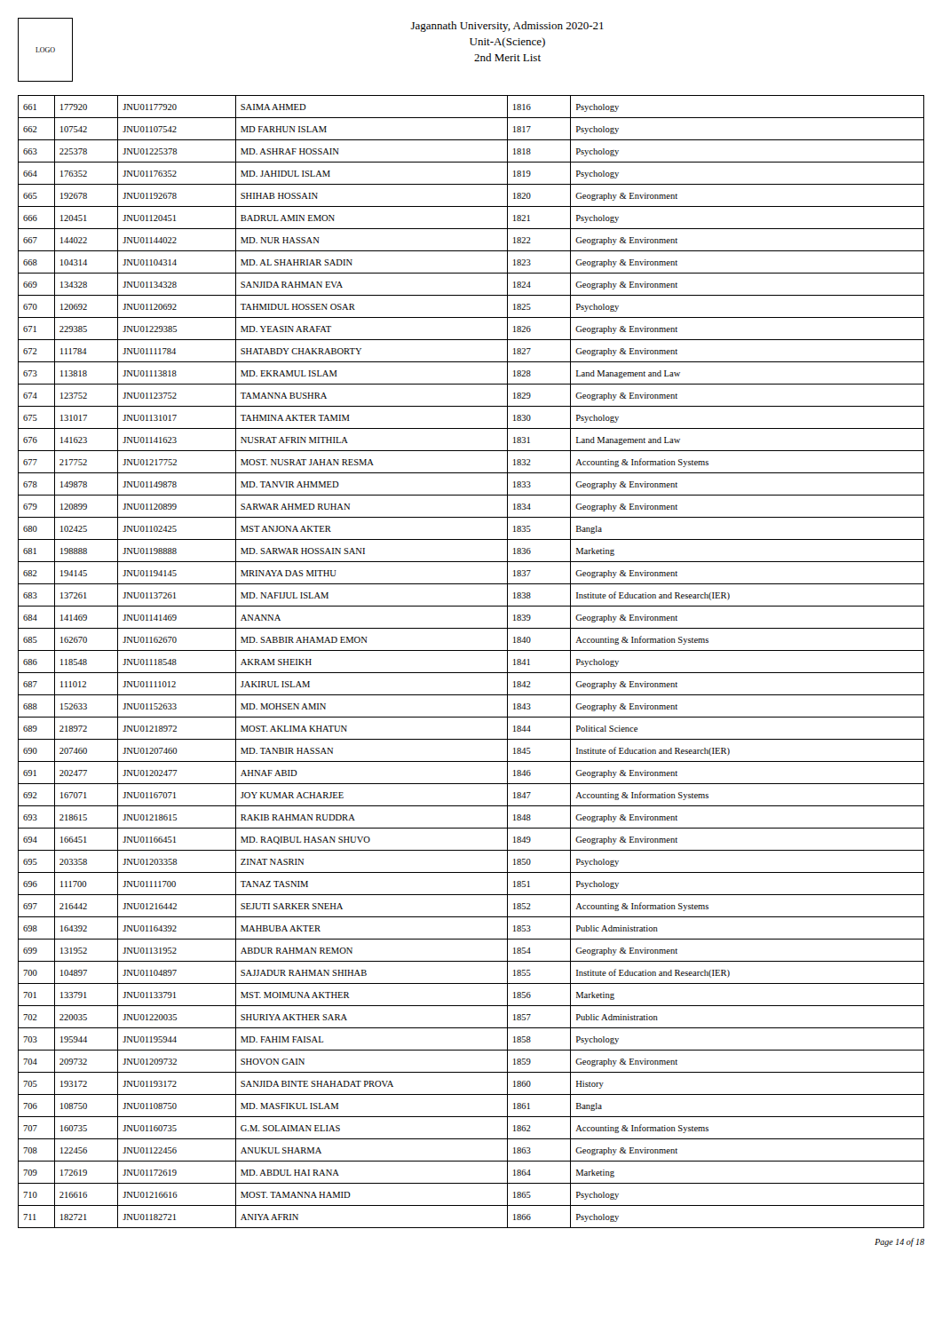LOGO
Jagannath University, Admission 2020-21
Unit-A(Science)
2nd Merit List
| 661 | 177920 | JNU01177920 | SAIMA AHMED | 1816 | Psychology |
| 662 | 107542 | JNU01107542 | MD FARHUN ISLAM | 1817 | Psychology |
| 663 | 225378 | JNU01225378 | MD. ASHRAF HOSSAIN | 1818 | Psychology |
| 664 | 176352 | JNU01176352 | MD. JAHIDUL ISLAM | 1819 | Psychology |
| 665 | 192678 | JNU01192678 | SHIHAB HOSSAIN | 1820 | Geography & Environment |
| 666 | 120451 | JNU01120451 | BADRUL AMIN EMON | 1821 | Psychology |
| 667 | 144022 | JNU01144022 | MD. NUR HASSAN | 1822 | Geography & Environment |
| 668 | 104314 | JNU01104314 | MD. AL SHAHRIAR SADIN | 1823 | Geography & Environment |
| 669 | 134328 | JNU01134328 | SANJIDA RAHMAN EVA | 1824 | Geography & Environment |
| 670 | 120692 | JNU01120692 | TAHMIDUL HOSSEN OSAR | 1825 | Psychology |
| 671 | 229385 | JNU01229385 | MD. YEASIN ARAFAT | 1826 | Geography & Environment |
| 672 | 111784 | JNU01111784 | SHATABDY CHAKRABORTY | 1827 | Geography & Environment |
| 673 | 113818 | JNU01113818 | MD. EKRAMUL ISLAM | 1828 | Land Management and Law |
| 674 | 123752 | JNU01123752 | TAMANNA BUSHRA | 1829 | Geography & Environment |
| 675 | 131017 | JNU01131017 | TAHMINA AKTER TAMIM | 1830 | Psychology |
| 676 | 141623 | JNU01141623 | NUSRAT AFRIN MITHILA | 1831 | Land Management and Law |
| 677 | 217752 | JNU01217752 | MOST. NUSRAT JAHAN RESMA | 1832 | Accounting & Information Systems |
| 678 | 149878 | JNU01149878 | MD. TANVIR AHMMED | 1833 | Geography & Environment |
| 679 | 120899 | JNU01120899 | SARWAR AHMED RUHAN | 1834 | Geography & Environment |
| 680 | 102425 | JNU01102425 | MST ANJONA AKTER | 1835 | Bangla |
| 681 | 198888 | JNU01198888 | MD. SARWAR HOSSAIN SANI | 1836 | Marketing |
| 682 | 194145 | JNU01194145 | MRINAYA DAS MITHU | 1837 | Geography & Environment |
| 683 | 137261 | JNU01137261 | MD. NAFIJUL ISLAM | 1838 | Institute of Education and Research(IER) |
| 684 | 141469 | JNU01141469 | ANANNA | 1839 | Geography & Environment |
| 685 | 162670 | JNU01162670 | MD. SABBIR AHAMAD EMON | 1840 | Accounting & Information Systems |
| 686 | 118548 | JNU01118548 | AKRAM SHEIKH | 1841 | Psychology |
| 687 | 111012 | JNU01111012 | JAKIRUL ISLAM | 1842 | Geography & Environment |
| 688 | 152633 | JNU01152633 | MD. MOHSEN AMIN | 1843 | Geography & Environment |
| 689 | 218972 | JNU01218972 | MOST. AKLIMA KHATUN | 1844 | Political Science |
| 690 | 207460 | JNU01207460 | MD. TANBIR HASSAN | 1845 | Institute of Education and Research(IER) |
| 691 | 202477 | JNU01202477 | AHNAF ABID | 1846 | Geography & Environment |
| 692 | 167071 | JNU01167071 | JOY KUMAR ACHARJEE | 1847 | Accounting & Information Systems |
| 693 | 218615 | JNU01218615 | RAKIB RAHMAN RUDDRA | 1848 | Geography & Environment |
| 694 | 166451 | JNU01166451 | MD. RAQIBUL HASAN SHUVO | 1849 | Geography & Environment |
| 695 | 203358 | JNU01203358 | ZINAT NASRIN | 1850 | Psychology |
| 696 | 111700 | JNU01111700 | TANAZ TASNIM | 1851 | Psychology |
| 697 | 216442 | JNU01216442 | SEJUTI SARKER SNEHA | 1852 | Accounting & Information Systems |
| 698 | 164392 | JNU01164392 | MAHBUBA AKTER | 1853 | Public Administration |
| 699 | 131952 | JNU01131952 | ABDUR RAHMAN REMON | 1854 | Geography & Environment |
| 700 | 104897 | JNU01104897 | SAJJADUR RAHMAN SHIHAB | 1855 | Institute of Education and Research(IER) |
| 701 | 133791 | JNU01133791 | MST. MOIMUNA AKTHER | 1856 | Marketing |
| 702 | 220035 | JNU01220035 | SHURIYA AKTHER SARA | 1857 | Public Administration |
| 703 | 195944 | JNU01195944 | MD. FAHIM FAISAL | 1858 | Psychology |
| 704 | 209732 | JNU01209732 | SHOVON GAIN | 1859 | Geography & Environment |
| 705 | 193172 | JNU01193172 | SANJIDA BINTE SHAHADAT PROVA | 1860 | History |
| 706 | 108750 | JNU01108750 | MD. MASFIKUL ISLAM | 1861 | Bangla |
| 707 | 160735 | JNU01160735 | G.M. SOLAIMAN ELIAS | 1862 | Accounting & Information Systems |
| 708 | 122456 | JNU01122456 | ANUKUL SHARMA | 1863 | Geography & Environment |
| 709 | 172619 | JNU01172619 | MD. ABDUL HAI RANA | 1864 | Marketing |
| 710 | 216616 | JNU01216616 | MOST. TAMANNA HAMID | 1865 | Psychology |
| 711 | 182721 | JNU01182721 | ANIYA AFRIN | 1866 | Psychology |
Page 14 of 18